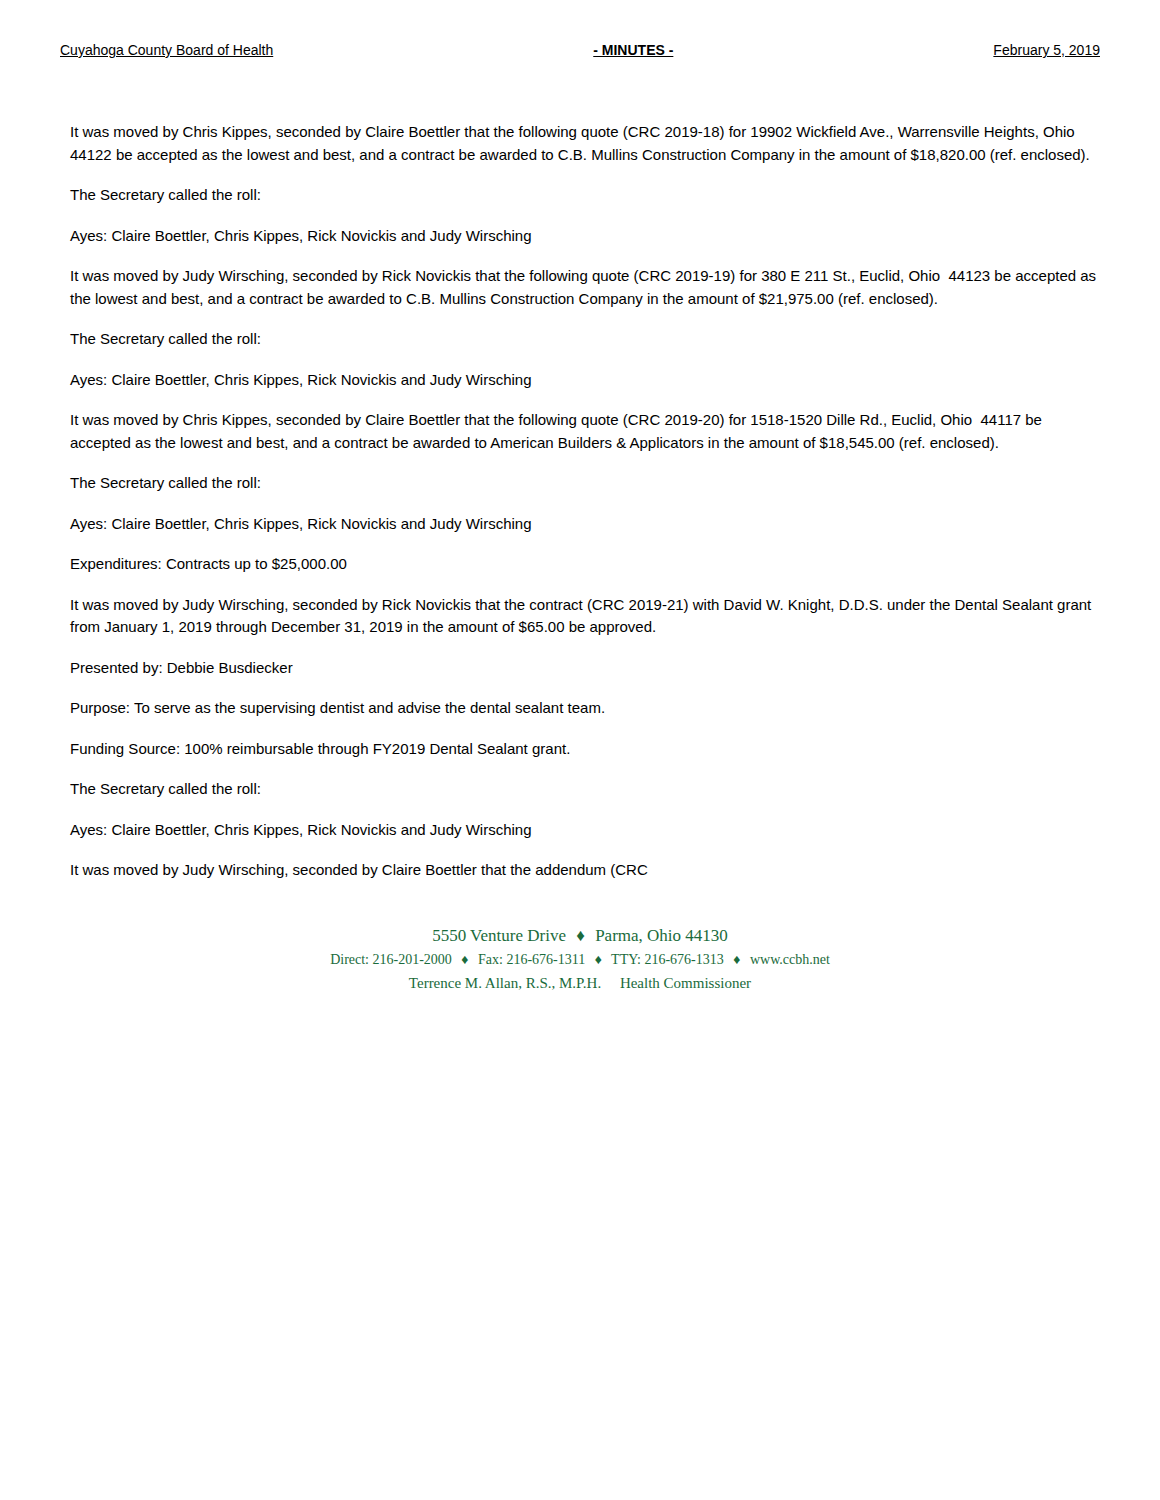Cuyahoga County Board of Health - MINUTES - February 5, 2019
It was moved by Chris Kippes, seconded by Claire Boettler that the following quote (CRC 2019-18) for 19902 Wickfield Ave., Warrensville Heights, Ohio 44122 be accepted as the lowest and best, and a contract be awarded to C.B. Mullins Construction Company in the amount of $18,820.00 (ref. enclosed).
The Secretary called the roll:
Ayes: Claire Boettler, Chris Kippes, Rick Novickis and Judy Wirsching
It was moved by Judy Wirsching, seconded by Rick Novickis that the following quote (CRC 2019-19) for 380 E 211 St., Euclid, Ohio 44123 be accepted as the lowest and best, and a contract be awarded to C.B. Mullins Construction Company in the amount of $21,975.00 (ref. enclosed).
The Secretary called the roll:
Ayes: Claire Boettler, Chris Kippes, Rick Novickis and Judy Wirsching
It was moved by Chris Kippes, seconded by Claire Boettler that the following quote (CRC 2019-20) for 1518-1520 Dille Rd., Euclid, Ohio 44117 be accepted as the lowest and best, and a contract be awarded to American Builders & Applicators in the amount of $18,545.00 (ref. enclosed).
The Secretary called the roll:
Ayes: Claire Boettler, Chris Kippes, Rick Novickis and Judy Wirsching
Expenditures: Contracts up to $25,000.00
It was moved by Judy Wirsching, seconded by Rick Novickis that the contract (CRC 2019-21) with David W. Knight, D.D.S. under the Dental Sealant grant from January 1, 2019 through December 31, 2019 in the amount of $65.00 be approved.
Presented by: Debbie Busdiecker
Purpose: To serve as the supervising dentist and advise the dental sealant team.
Funding Source: 100% reimbursable through FY2019 Dental Sealant grant.
The Secretary called the roll:
Ayes: Claire Boettler, Chris Kippes, Rick Novickis and Judy Wirsching
It was moved by Judy Wirsching, seconded by Claire Boettler that the addendum (CRC
5550 Venture Drive ♦ Parma, Ohio 44130
Direct: 216-201-2000 ♦ Fax: 216-676-1311 ♦ TTY: 216-676-1313 ♦ www.ccbh.net
Terrence M. Allan, R.S., M.P.H. Health Commissioner